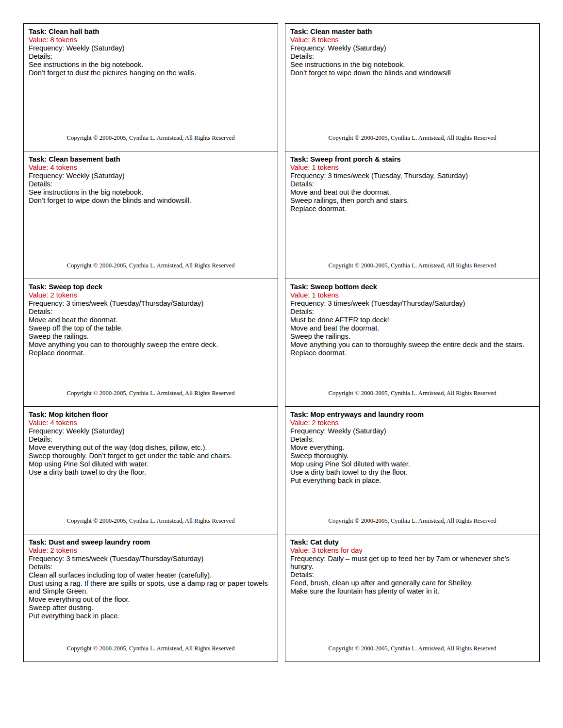| Task: Clean hall bath Value: 8 tokens Frequency: Weekly (Saturday) Details: See instructions in the big notebook. Don’t forget to dust the pictures hanging on the walls. Copyright © 2000-2005, Cynthia L. Armistead, All Rights Reserved | | Task: Clean master bath Value: 8 tokens Frequency: Weekly (Saturday) Details: See instructions in the big notebook. Don’t forget to wipe down the blinds and windowsill Copyright © 2000-2005, Cynthia L. Armistead, All Rights Reserved |
| Task: Clean basement bath Value: 4 tokens Frequency: Weekly (Saturday) Details: See instructions in the big notebook. Don’t forget to wipe down the blinds and windowsill. Copyright © 2000-2005, Cynthia L. Armistead, All Rights Reserved | | Task: Sweep front porch & stairs Value: 1 tokens Frequency: 3 times/week (Tuesday, Thursday, Saturday) Details: Move and beat out the doormat. Sweep railings, then porch and stairs. Replace doormat. Copyright © 2000-2005, Cynthia L. Armistead, All Rights Reserved |
| Task: Sweep top deck Value: 2 tokens Frequency: 3 times/week (Tuesday/Thursday/Saturday) Details: Move and beat the doormat. Sweep off the top of the table. Sweep the railings. Move anything you can to thoroughly sweep the entire deck. Replace doormat. Copyright © 2000-2005, Cynthia L. Armistead, All Rights Reserved | | Task: Sweep bottom deck Value: 1 tokens Frequency: 3 times/week (Tuesday/Thursday/Saturday) Details: Must be done AFTER top deck! Move and beat the doormat. Sweep the railings. Move anything you can to thoroughly sweep the entire deck and the stairs. Replace doormat. Copyright © 2000-2005, Cynthia L. Armistead, All Rights Reserved |
| Task: Mop kitchen floor Value: 4 tokens Frequency: Weekly (Saturday) Details: Move everything out of the way (dog dishes, pillow, etc.). Sweep thoroughly. Don’t forget to get under the table and chairs. Mop using Pine Sol diluted with water. Use a dirty bath towel to dry the floor. Copyright © 2000-2005, Cynthia L. Armistead, All Rights Reserved | | Task: Mop entryways and laundry room Value: 2 tokens Frequency: Weekly (Saturday) Details: Move everything. Sweep thoroughly. Mop using Pine Sol diluted with water. Use a dirty bath towel to dry the floor. Put everything back in place. Copyright © 2000-2005, Cynthia L. Armistead, All Rights Reserved |
| Task: Dust and sweep laundry room Value: 2 tokens Frequency: 3 times/week (Tuesday/Thursday/Saturday) Details: Clean all surfaces including top of water heater (carefully). Dust using a rag. If there are spills or spots, use a damp rag or paper towels and Simple Green. Move everything out of the floor. Sweep after dusting. Put everything back in place. Copyright © 2000-2005, Cynthia L. Armistead, All Rights Reserved | | Task: Cat duty Value: 3 tokens for day Frequency: Daily – must get up to feed her by 7am or whenever she’s hungry. Details: Feed, brush, clean up after and generally care for Shelley. Make sure the fountain has plenty of water in it. Copyright © 2000-2005, Cynthia L. Armistead, All Rights Reserved |